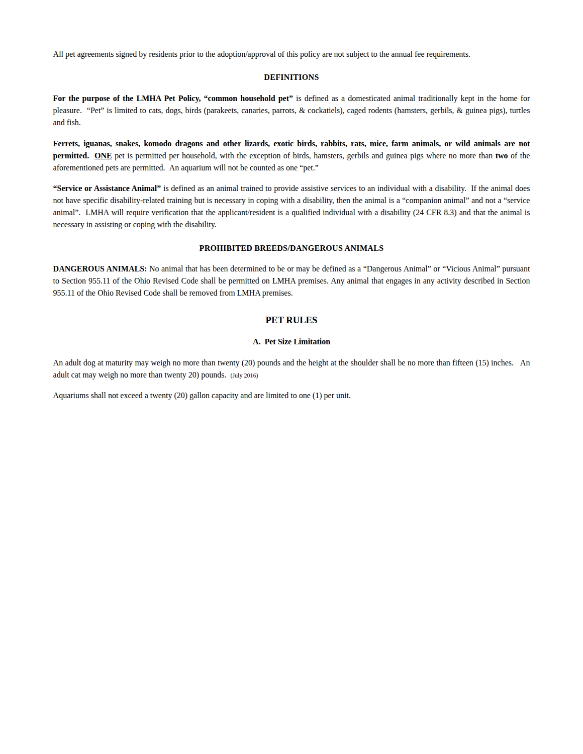All pet agreements signed by residents prior to the adoption/approval of this policy are not subject to the annual fee requirements.
DEFINITIONS
For the purpose of the LMHA Pet Policy, “common household pet” is defined as a domesticated animal traditionally kept in the home for pleasure. “Pet” is limited to cats, dogs, birds (parakeets, canaries, parrots, & cockatiels), caged rodents (hamsters, gerbils, & guinea pigs), turtles and fish.
Ferrets, iguanas, snakes, komodo dragons and other lizards, exotic birds, rabbits, rats, mice, farm animals, or wild animals are not permitted. ONE pet is permitted per household, with the exception of birds, hamsters, gerbils and guinea pigs where no more than two of the aforementioned pets are permitted. An aquarium will not be counted as one “pet.”
“Service or Assistance Animal” is defined as an animal trained to provide assistive services to an individual with a disability. If the animal does not have specific disability-related training but is necessary in coping with a disability, then the animal is a “companion animal” and not a “service animal”. LMHA will require verification that the applicant/resident is a qualified individual with a disability (24 CFR 8.3) and that the animal is necessary in assisting or coping with the disability.
PROHIBITED BREEDS/DANGEROUS ANIMALS
DANGEROUS ANIMALS: No animal that has been determined to be or may be defined as a “Dangerous Animal” or “Vicious Animal” pursuant to Section 955.11 of the Ohio Revised Code shall be permitted on LMHA premises. Any animal that engages in any activity described in Section 955.11 of the Ohio Revised Code shall be removed from LMHA premises.
PET RULES
A. Pet Size Limitation
An adult dog at maturity may weigh no more than twenty (20) pounds and the height at the shoulder shall be no more than fifteen (15) inches. An adult cat may weigh no more than twenty 20) pounds. (July 2016)
Aquariums shall not exceed a twenty (20) gallon capacity and are limited to one (1) per unit.